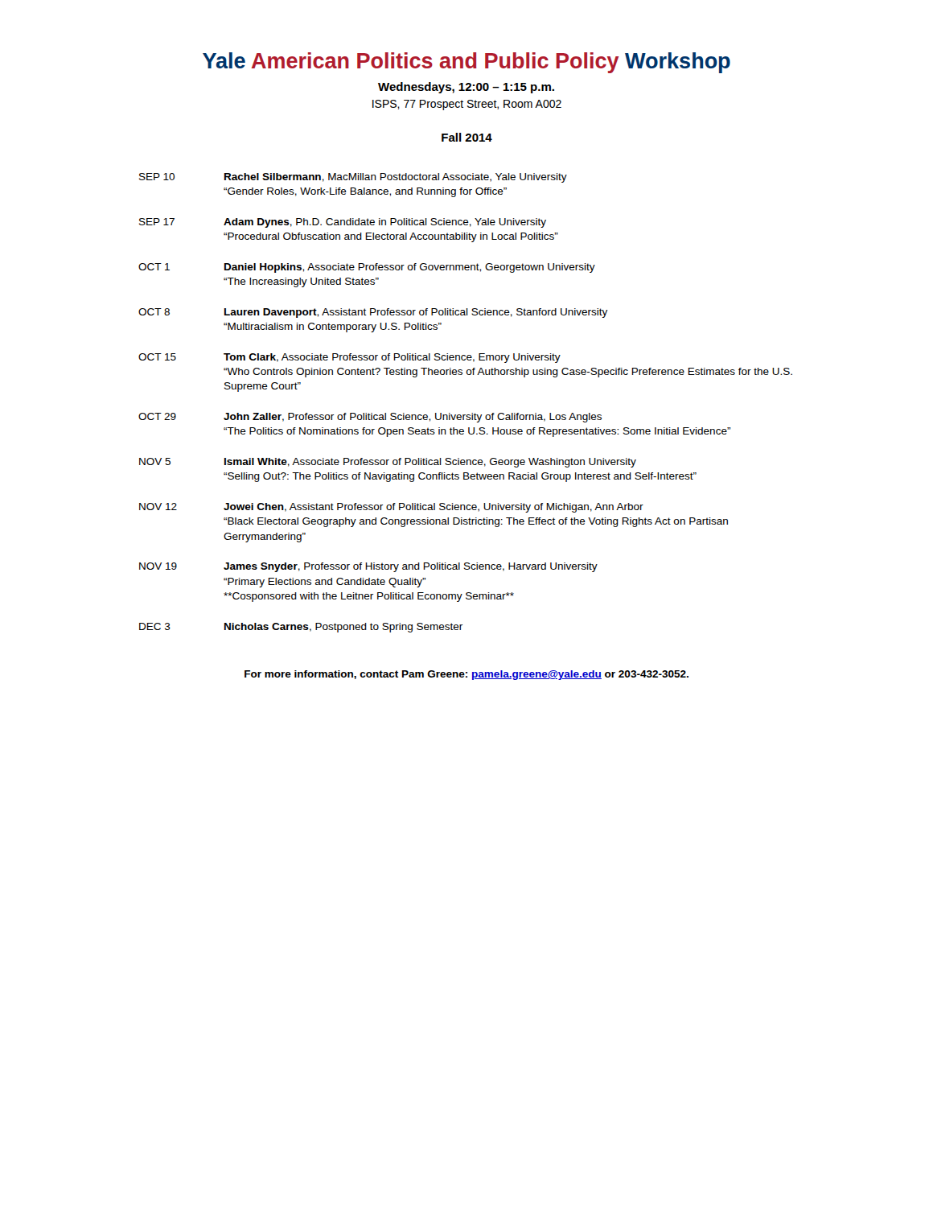Yale American Politics and Public Policy Workshop
Wednesdays, 12:00 – 1:15 p.m.
ISPS, 77 Prospect Street, Room A002
Fall 2014
| SEP 10 | Rachel Silbermann , MacMillan Postdoctoral Associate, Yale University “Gender Roles, Work-Life Balance, and Running for Office” |
| SEP 17 | Adam Dynes , Ph.D. Candidate in Political Science, Yale University “Procedural Obfuscation and Electoral Accountability in Local Politics” |
| OCT 1 | Daniel Hopkins , Associate Professor of Government, Georgetown University “The Increasingly United States” |
| OCT 8 | Lauren Davenport , Assistant Professor of Political Science, Stanford University “Multiracialism in Contemporary U.S. Politics” |
| OCT 15 | Tom Clark , Associate Professor of Political Science, Emory University “Who Controls Opinion Content? Testing Theories of Authorship using Case-Specific Preference Estimates for the U.S. Supreme Court” |
| OCT 29 | John Zaller , Professor of Political Science, University of California, Los Angles “The Politics of Nominations for Open Seats in the U.S. House of Representatives: Some Initial Evidence” |
| NOV 5 | Ismail White , Associate Professor of Political Science, George Washington University “Selling Out?: The Politics of Navigating Conflicts Between Racial Group Interest and Self-Interest” |
| NOV 12 | Jowei Chen , Assistant Professor of Political Science, University of Michigan, Ann Arbor “Black Electoral Geography and Congressional Districting: The Effect of the Voting Rights Act on Partisan Gerrymandering” |
| NOV 19 | James Snyder , Professor of History and Political Science, Harvard University “Primary Elections and Candidate Quality” **Cosponsored with the Leitner Political Economy Seminar** |
| DEC 3 | Nicholas Carnes , Postponed to Spring Semester |
For more information, contact Pam Greene: pamela.greene@yale.edu or 203-432-3052.